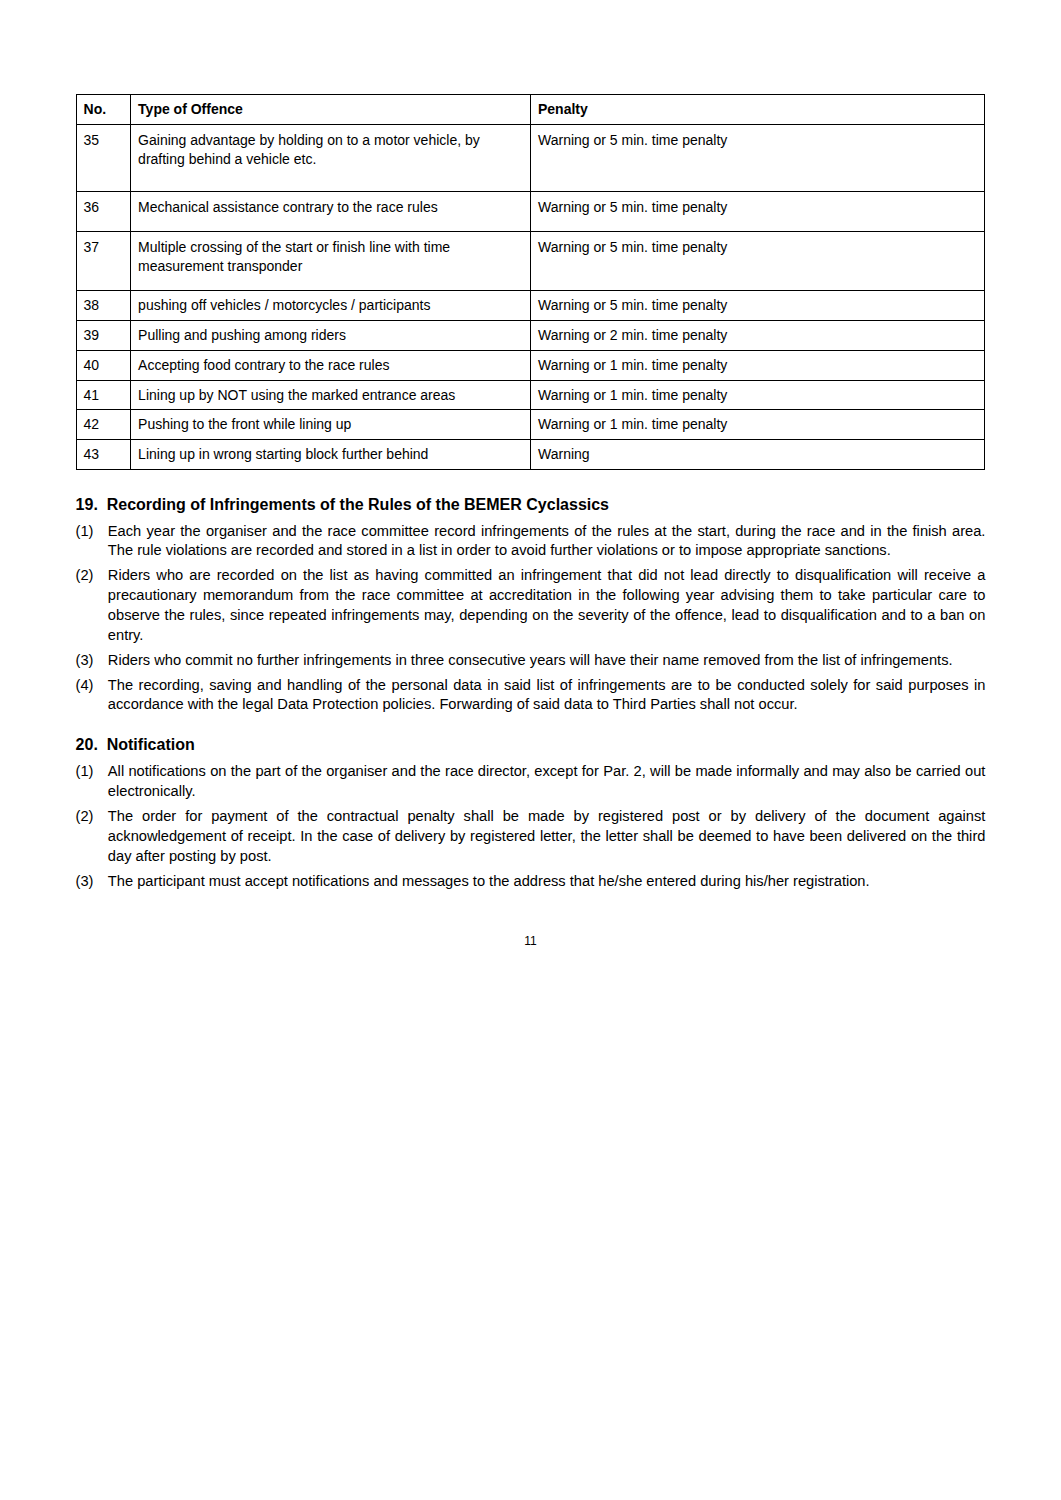| No. | Type of Offence | Penalty |
| --- | --- | --- |
| 35 | Gaining advantage by holding on to a motor vehicle, by drafting behind a vehicle etc. | Warning or 5 min. time penalty |
| 36 | Mechanical assistance contrary to the race rules | Warning or 5 min. time penalty |
| 37 | Multiple crossing of the start or finish line with time measurement transponder | Warning or 5 min. time penalty |
| 38 | pushing off vehicles / motorcycles / participants | Warning or 5 min. time penalty |
| 39 | Pulling and pushing among riders | Warning or 2 min. time penalty |
| 40 | Accepting food contrary to the race rules | Warning or 1 min. time penalty |
| 41 | Lining up by NOT using the marked entrance areas | Warning or 1 min. time penalty |
| 42 | Pushing to the front while lining up | Warning or 1 min. time penalty |
| 43 | Lining up in wrong starting block further behind | Warning |
19. Recording of Infringements of the Rules of the BEMER Cyclassics
(1) Each year the organiser and the race committee record infringements of the rules at the start, during the race and in the finish area. The rule violations are recorded and stored in a list in order to avoid further violations or to impose appropriate sanctions.
(2) Riders who are recorded on the list as having committed an infringement that did not lead directly to disqualification will receive a precautionary memorandum from the race committee at accreditation in the following year advising them to take particular care to observe the rules, since repeated infringements may, depending on the severity of the offence, lead to disqualification and to a ban on entry.
(3) Riders who commit no further infringements in three consecutive years will have their name removed from the list of infringements.
(4) The recording, saving and handling of the personal data in said list of infringements are to be conducted solely for said purposes in accordance with the legal Data Protection policies. Forwarding of said data to Third Parties shall not occur.
20. Notification
(1) All notifications on the part of the organiser and the race director, except for Par. 2, will be made informally and may also be carried out electronically.
(2) The order for payment of the contractual penalty shall be made by registered post or by delivery of the document against acknowledgement of receipt. In the case of delivery by registered letter, the letter shall be deemed to have been delivered on the third day after posting by post.
(3) The participant must accept notifications and messages to the address that he/she entered during his/her registration.
11